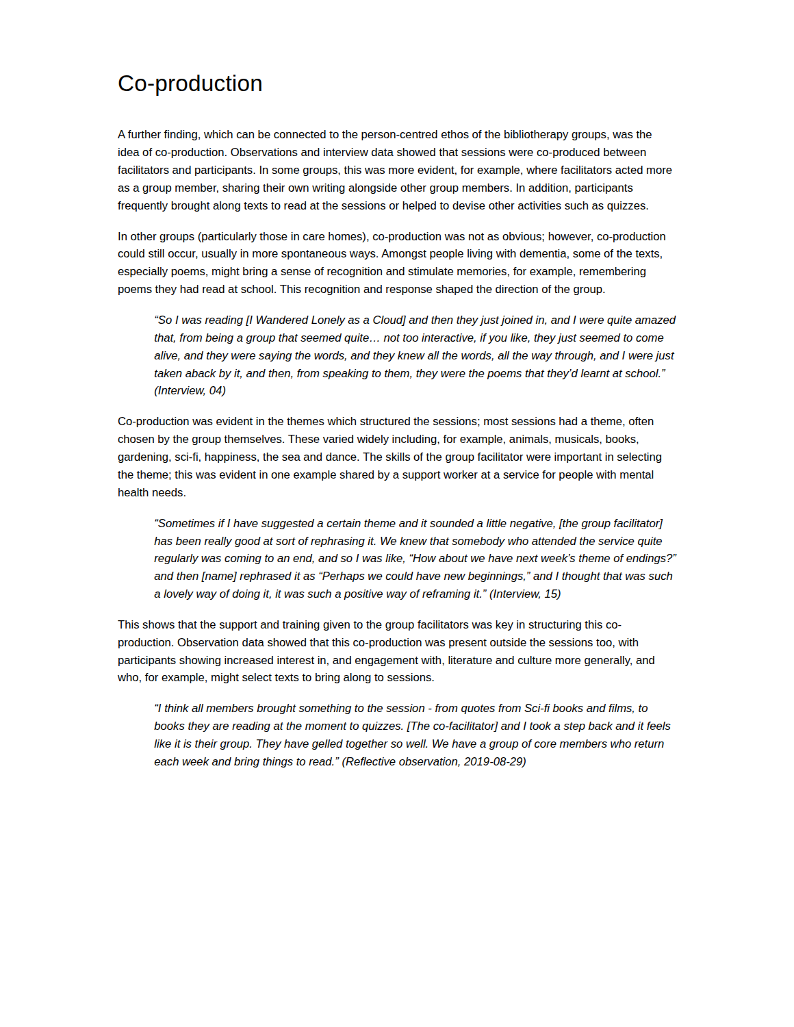Co-production
A further finding, which can be connected to the person-centred ethos of the bibliotherapy groups, was the idea of co-production. Observations and interview data showed that sessions were co-produced between facilitators and participants. In some groups, this was more evident, for example, where facilitators acted more as a group member, sharing their own writing alongside other group members. In addition, participants frequently brought along texts to read at the sessions or helped to devise other activities such as quizzes.
In other groups (particularly those in care homes), co-production was not as obvious; however, co-production could still occur, usually in more spontaneous ways. Amongst people living with dementia, some of the texts, especially poems, might bring a sense of recognition and stimulate memories, for example, remembering poems they had read at school. This recognition and response shaped the direction of the group.
“So I was reading [I Wandered Lonely as a Cloud] and then they just joined in, and I were quite amazed that, from being a group that seemed quite… not too interactive, if you like, they just seemed to come alive, and they were saying the words, and they knew all the words, all the way through, and I were just taken aback by it, and then, from speaking to them, they were the poems that they’d learnt at school.” (Interview, 04)
Co-production was evident in the themes which structured the sessions; most sessions had a theme, often chosen by the group themselves. These varied widely including, for example, animals, musicals, books, gardening, sci-fi, happiness, the sea and dance. The skills of the group facilitator were important in selecting the theme; this was evident in one example shared by a support worker at a service for people with mental health needs.
“Sometimes if I have suggested a certain theme and it sounded a little negative, [the group facilitator] has been really good at sort of rephrasing it. We knew that somebody who attended the service quite regularly was coming to an end, and so I was like, “How about we have next week’s theme of endings?” and then [name] rephrased it as “Perhaps we could have new beginnings,” and I thought that was such a lovely way of doing it, it was such a positive way of reframing it.” (Interview, 15)
This shows that the support and training given to the group facilitators was key in structuring this co-production. Observation data showed that this co-production was present outside the sessions too, with participants showing increased interest in, and engagement with, literature and culture more generally, and who, for example, might select texts to bring along to sessions.
“I think all members brought something to the session - from quotes from Sci-fi books and films, to books they are reading at the moment to quizzes. [The co-facilitator] and I took a step back and it feels like it is their group. They have gelled together so well. We have a group of core members who return each week and bring things to read.” (Reflective observation, 2019-08-29)